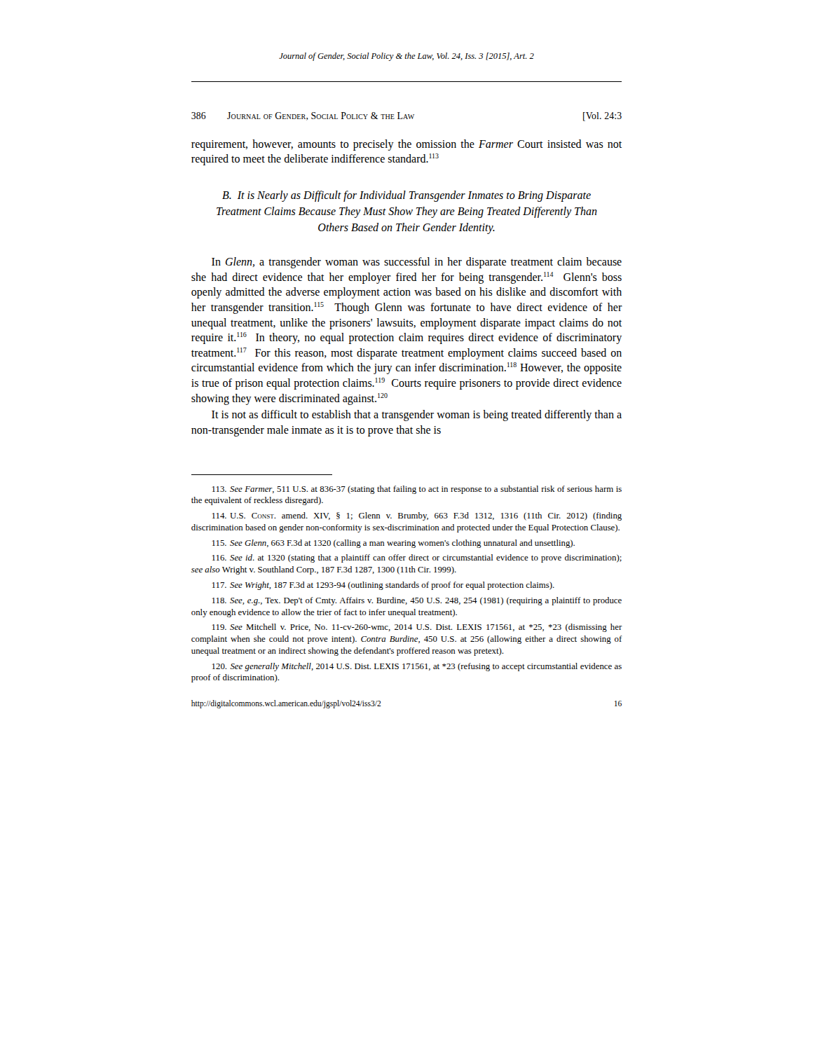Journal of Gender, Social Policy & the Law, Vol. 24, Iss. 3 [2015], Art. 2
386 Journal of Gender, Social Policy & the Law[Vol. 24:3
requirement, however, amounts to precisely the omission the Farmer Court insisted was not required to meet the deliberate indifference standard.113
B. It is Nearly as Difficult for Individual Transgender Inmates to Bring Disparate Treatment Claims Because They Must Show They are Being Treated Differently Than Others Based on Their Gender Identity.
In Glenn, a transgender woman was successful in her disparate treatment claim because she had direct evidence that her employer fired her for being transgender.114 Glenn's boss openly admitted the adverse employment action was based on his dislike and discomfort with her transgender transition.115 Though Glenn was fortunate to have direct evidence of her unequal treatment, unlike the prisoners' lawsuits, employment disparate impact claims do not require it.116 In theory, no equal protection claim requires direct evidence of discriminatory treatment.117 For this reason, most disparate treatment employment claims succeed based on circumstantial evidence from which the jury can infer discrimination.118 However, the opposite is true of prison equal protection claims.119 Courts require prisoners to provide direct evidence showing they were discriminated against.120
It is not as difficult to establish that a transgender woman is being treated differently than a non-transgender male inmate as it is to prove that she is
113. See Farmer, 511 U.S. at 836-37 (stating that failing to act in response to a substantial risk of serious harm is the equivalent of reckless disregard).
114. U.S. Const. amend. XIV, § 1; Glenn v. Brumby, 663 F.3d 1312, 1316 (11th Cir. 2012) (finding discrimination based on gender non-conformity is sex-discrimination and protected under the Equal Protection Clause).
115. See Glenn, 663 F.3d at 1320 (calling a man wearing women's clothing unnatural and unsettling).
116. See id. at 1320 (stating that a plaintiff can offer direct or circumstantial evidence to prove discrimination); see also Wright v. Southland Corp., 187 F.3d 1287, 1300 (11th Cir. 1999).
117. See Wright, 187 F.3d at 1293-94 (outlining standards of proof for equal protection claims).
118. See, e.g., Tex. Dep't of Cmty. Affairs v. Burdine, 450 U.S. 248, 254 (1981) (requiring a plaintiff to produce only enough evidence to allow the trier of fact to infer unequal treatment).
119. See Mitchell v. Price, No. 11-cv-260-wmc, 2014 U.S. Dist. LEXIS 171561, at *25, *23 (dismissing her complaint when she could not prove intent). Contra Burdine, 450 U.S. at 256 (allowing either a direct showing of unequal treatment or an indirect showing the defendant's proffered reason was pretext).
120. See generally Mitchell, 2014 U.S. Dist. LEXIS 171561, at *23 (refusing to accept circumstantial evidence as proof of discrimination).
http://digitalcommons.wcl.american.edu/jgspl/vol24/iss3/2 16